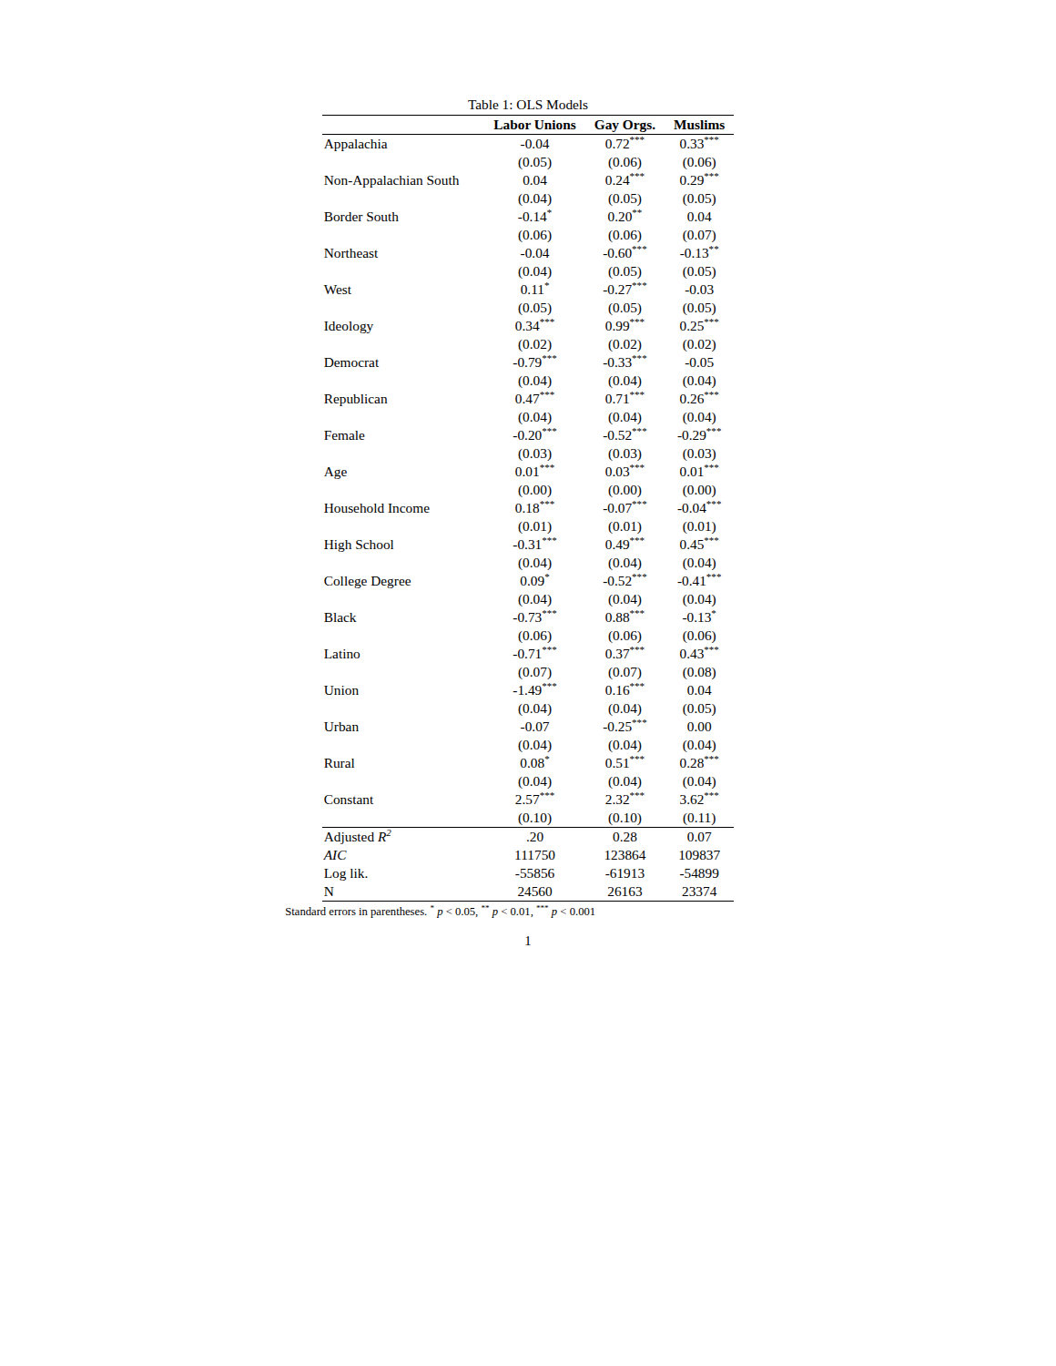Table 1: OLS Models
| | Labor Unions | Gay Orgs. | Muslims |
| --- | --- | --- | --- |
| Appalachia | -0.04 | 0.72 *** | 0.33 *** |
| | (0.05) | (0.06) | (0.06) |
| Non-Appalachian South | 0.04 | 0.24 *** | 0.29 *** |
| | (0.04) | (0.05) | (0.05) |
| Border South | -0.14 * | 0.20 ** | 0.04 |
| | (0.06) | (0.06) | (0.07) |
| Northeast | -0.04 | -0.60 *** | -0.13 ** |
| | (0.04) | (0.05) | (0.05) |
| West | 0.11 * | -0.27 *** | -0.03 |
| | (0.05) | (0.05) | (0.05) |
| Ideology | 0.34 *** | 0.99 *** | 0.25 *** |
| | (0.02) | (0.02) | (0.02) |
| Democrat | -0.79 *** | -0.33 *** | -0.05 |
| | (0.04) | (0.04) | (0.04) |
| Republican | 0.47 *** | 0.71 *** | 0.26 *** |
| | (0.04) | (0.04) | (0.04) |
| Female | -0.20 *** | -0.52 *** | -0.29 *** |
| | (0.03) | (0.03) | (0.03) |
| Age | 0.01 *** | 0.03 *** | 0.01 *** |
| | (0.00) | (0.00) | (0.00) |
| Household Income | 0.18 *** | -0.07 *** | -0.04 *** |
| | (0.01) | (0.01) | (0.01) |
| High School | -0.31 *** | 0.49 *** | 0.45 *** |
| | (0.04) | (0.04) | (0.04) |
| College Degree | 0.09 * | -0.52 *** | -0.41 *** |
| | (0.04) | (0.04) | (0.04) |
| Black | -0.73 *** | 0.88 *** | -0.13 * |
| | (0.06) | (0.06) | (0.06) |
| Latino | -0.71 *** | 0.37 *** | 0.43 *** |
| | (0.07) | (0.07) | (0.08) |
| Union | -1.49 *** | 0.16 *** | 0.04 |
| | (0.04) | (0.04) | (0.05) |
| Urban | -0.07 | -0.25 *** | 0.00 |
| | (0.04) | (0.04) | (0.04) |
| Rural | 0.08 * | 0.51 *** | 0.28 *** |
| | (0.04) | (0.04) | (0.04) |
| Constant | 2.57 *** | 2.32 *** | 3.62 *** |
| | (0.10) | (0.10) | (0.11) |
| Adjusted R 2 | .20 | 0.28 | 0.07 |
| AIC | 111750 | 123864 | 109837 |
| Log lik. | -55856 | -61913 | -54899 |
| N | 24560 | 26163 | 23374 |
Standard errors in parentheses. * p < 0.05, ** p < 0.01, *** p < 0.001
1